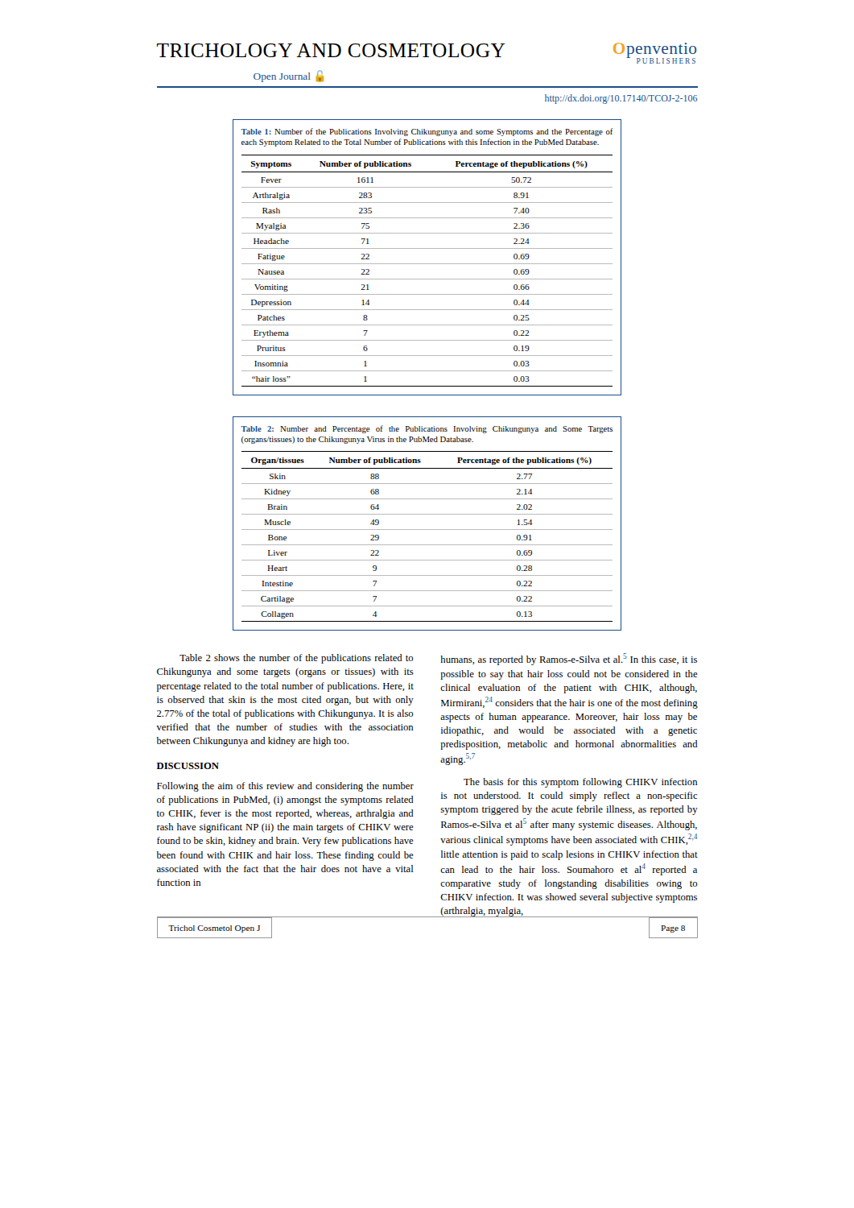Openventio
PUBLISHERS
TRICHOLOGY AND COSMETOLOGY
Open Journal 🔓
http://dx.doi.org/10.17140/TCOJ-2-106
Table 1: Number of the Publications Involving Chikungunya and some Symptoms and the Percentage of each Symptom Related to the Total Number of Publications with this Infection in the PubMed Database.
| Symptoms | Number of publications | Percentage of thepublications (%) |
| --- | --- | --- |
| Fever | 1611 | 50.72 |
| Arthralgia | 283 | 8.91 |
| Rash | 235 | 7.40 |
| Myalgia | 75 | 2.36 |
| Headache | 71 | 2.24 |
| Fatigue | 22 | 0.69 |
| Nausea | 22 | 0.69 |
| Vomiting | 21 | 0.66 |
| Depression | 14 | 0.44 |
| Patches | 8 | 0.25 |
| Erythema | 7 | 0.22 |
| Pruritus | 6 | 0.19 |
| Insomnia | 1 | 0.03 |
| “hair loss” | 1 | 0.03 |
Table 2: Number and Percentage of the Publications Involving Chikungunya and Some Targets (organs/tissues) to the Chikungunya Virus in the PubMed Database.
| Organ/tissues | Number of publications | Percentage of the publications (%) |
| --- | --- | --- |
| Skin | 88 | 2.77 |
| Kidney | 68 | 2.14 |
| Brain | 64 | 2.02 |
| Muscle | 49 | 1.54 |
| Bone | 29 | 0.91 |
| Liver | 22 | 0.69 |
| Heart | 9 | 0.28 |
| Intestine | 7 | 0.22 |
| Cartilage | 7 | 0.22 |
| Collagen | 4 | 0.13 |
Table 2 shows the number of the publications related to Chikungunya and some targets (organs or tissues) with its percentage related to the total number of publications. Here, it is observed that skin is the most cited organ, but with only 2.77% of the total of publications with Chikungunya. It is also verified that the number of studies with the association between Chikungunya and kidney are high too.
DISCUSSION
Following the aim of this review and considering the number of publications in PubMed, (i) amongst the symptoms related to CHIK, fever is the most reported, whereas, arthralgia and rash have significant NP (ii) the main targets of CHIKV were found to be skin, kidney and brain. Very few publications have been found with CHIK and hair loss. These finding could be associated with the fact that the hair does not have a vital function in
humans, as reported by Ramos-e-Silva et al.5 In this case, it is possible to say that hair loss could not be considered in the clinical evaluation of the patient with CHIK, although, Mirmirani,24 considers that the hair is one of the most defining aspects of human appearance. Moreover, hair loss may be idiopathic, and would be associated with a genetic predisposition, metabolic and hormonal abnormalities and aging.5,7
The basis for this symptom following CHIKV infection is not understood. It could simply reflect a non-specific symptom triggered by the acute febrile illness, as reported by Ramos-e-Silva et al5 after many systemic diseases. Although, various clinical symptoms have been associated with CHIK,2,4 little attention is paid to scalp lesions in CHIKV infection that can lead to the hair loss. Soumahoro et al4 reported a comparative study of longstanding disabilities owing to CHIKV infection. It was showed several subjective symptoms (arthralgia, myalgia,
Trichol Cosmetol Open J
Page 8